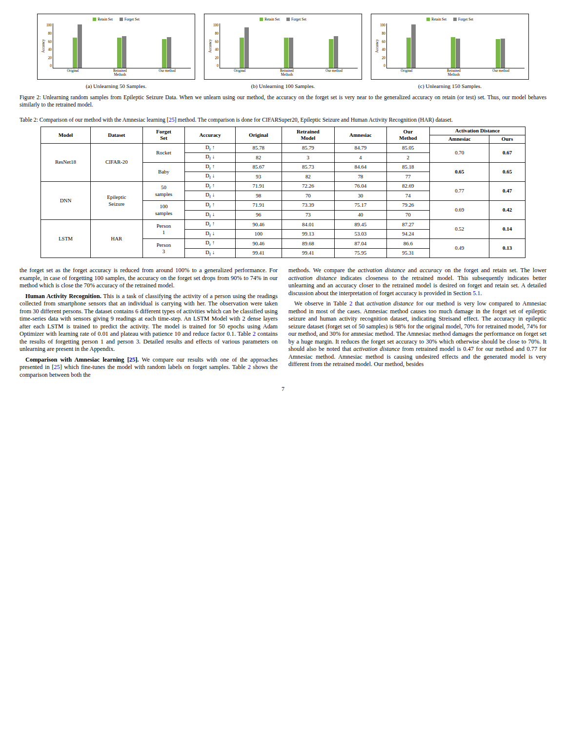Retain Set Forget Set
Accuracy
100
80
60
40
20
0
Original
Retrained
Methods
Our method
Retain Set Forget Set
Accuracy
100
80
60
40
20
0
Original
Retrained
Methods
Our method
Retain Set Forget Set
Accuracy
100
80
60
40
20
0
Original
Retrained
Methods
Our method
(a) Unlearning 50 Samples.
(b) Unlearning 100 Samples.
(c) Unlearning 150 Samples.
Figure 2: Unlearning random samples from Epileptic Seizure Data. When we unlearn using our method, the accuracy on the forget set is very near to the generalized accuracy on retain (or test) set. Thus, our model behaves similarly to the retrained model.
Table 2: Comparison of our method with the Amnesiac learning [25] method. The comparison is done for CIFARSuper20, Epileptic Seizure and Human Activity Recognition (HAR) dataset.
| Model | Dataset | Forget Set | Accuracy | Original | Retrained Model | Amnesiac | Our Method | Activation Distance |
| --- | --- | --- | --- | --- | --- | --- | --- | --- |
| Amnesiac | Ours |
| ResNet18 | CIFAR-20 | Rocket | D r ↑ | 85.78 | 85.79 | 84.79 | 85.05 | 0.70 | 0.67 |
| D f ↓ | 82 | 3 | 4 | 2 |
| Baby | D r ↑ | 85.67 | 85.73 | 84.64 | 85.18 | 0.65 | 0.65 |
| D f ↓ | 93 | 82 | 78 | 77 |
| DNN | Epileptic Seizure | 50 samples | D r ↑ | 71.91 | 72.26 | 76.04 | 82.69 | 0.77 | 0.47 |
| D f ↓ | 98 | 70 | 30 | 74 |
| 100 samples | D r ↑ | 71.91 | 73.39 | 75.17 | 79.26 | 0.69 | 0.42 |
| D f ↓ | 96 | 73 | 40 | 70 |
| LSTM | HAR | Person 1 | D r ↑ | 90.46 | 84.01 | 89.45 | 87.27 | 0.52 | 0.14 |
| D f ↓ | 100 | 99.13 | 53.03 | 94.24 |
| Person 3 | D r ↑ | 90.46 | 89.68 | 87.04 | 86.6 | 0.49 | 0.13 |
| D f ↓ | 99.41 | 99.41 | 75.95 | 95.31 |
the forget set as the forget accuracy is reduced from around 100% to a generalized performance. For example, in case of forgetting 100 samples, the accuracy on the forget set drops from 90% to 74% in our method which is close the 70% accuracy of the retrained model.
Human Activity Recognition. This is a task of classifying the activity of a person using the readings collected from smartphone sensors that an individual is carrying with her. The observation were taken from 30 different persons. The dataset contains 6 different types of activities which can be classified using time-series data with sensors giving 9 readings at each time-step. An LSTM Model with 2 dense layers after each LSTM is trained to predict the activity. The model is trained for 50 epochs using Adam Optimizer with learning rate of 0.01 and plateau with patience 10 and reduce factor 0.1. Table 2 contains the results of forgetting person 1 and person 3. Detailed results and effects of various parameters on unlearning are present in the Appendix.
Comparison with Amnesiac learning [25]. We compare our results with one of the approaches presented in [25] which fine-tunes the model with random labels on forget samples. Table 2 shows the comparison between both the
methods. We compare the activation distance and accuracy on the forget and retain set. The lower activation distance indicates closeness to the retrained model. This subsequently indicates better unlearning and an accuracy closer to the retrained model is desired on forget and retain set. A detailed discussion about the interpretation of forget accuracy is provided in Section 5.1.
We observe in Table 2 that activation distance for our method is very low compared to Amnesiac method in most of the cases. Amnesiac method causes too much damage in the forget set of epileptic seizure and human activity recognition dataset, indicating Streisand effect. The accuracy in epileptic seizure dataset (forget set of 50 samples) is 98% for the original model, 70% for retrained model, 74% for our method, and 30% for amnesiac method. The Amnesiac method damages the performance on forget set by a huge margin. It reduces the forget set accuracy to 30% which otherwise should be close to 70%. It should also be noted that activation distance from retrained model is 0.47 for our method and 0.77 for Amnesiac method. Amnesiac method is causing undesired effects and the generated model is very different from the retrained model. Our method, besides
7